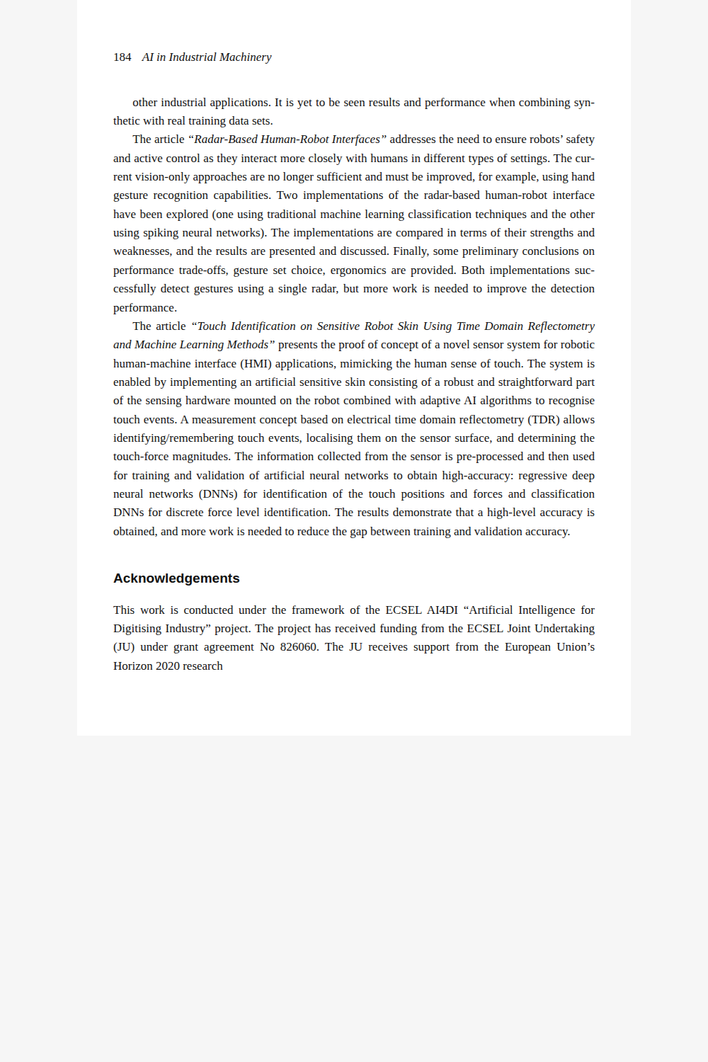184 AI in Industrial Machinery
other industrial applications. It is yet to be seen results and performance when combining synthetic with real training data sets.
The article “Radar-Based Human-Robot Interfaces” addresses the need to ensure robots’ safety and active control as they interact more closely with humans in different types of settings. The current vision-only approaches are no longer sufficient and must be improved, for example, using hand gesture recognition capabilities. Two implementations of the radar-based human-robot interface have been explored (one using traditional machine learning classification techniques and the other using spiking neural networks). The implementations are compared in terms of their strengths and weaknesses, and the results are presented and discussed. Finally, some preliminary conclusions on performance trade-offs, gesture set choice, ergonomics are provided. Both implementations successfully detect gestures using a single radar, but more work is needed to improve the detection performance.
The article “Touch Identification on Sensitive Robot Skin Using Time Domain Reflectometry and Machine Learning Methods” presents the proof of concept of a novel sensor system for robotic human-machine interface (HMI) applications, mimicking the human sense of touch. The system is enabled by implementing an artificial sensitive skin consisting of a robust and straightforward part of the sensing hardware mounted on the robot combined with adaptive AI algorithms to recognise touch events. A measurement concept based on electrical time domain reflectometry (TDR) allows identifying/remembering touch events, localising them on the sensor surface, and determining the touch-force magnitudes. The information collected from the sensor is pre-processed and then used for training and validation of artificial neural networks to obtain high-accuracy: regressive deep neural networks (DNNs) for identification of the touch positions and forces and classification DNNs for discrete force level identification. The results demonstrate that a high-level accuracy is obtained, and more work is needed to reduce the gap between training and validation accuracy.
Acknowledgements
This work is conducted under the framework of the ECSEL AI4DI “Artificial Intelligence for Digitising Industry” project. The project has received funding from the ECSEL Joint Undertaking (JU) under grant agreement No 826060. The JU receives support from the European Union’s Horizon 2020 research